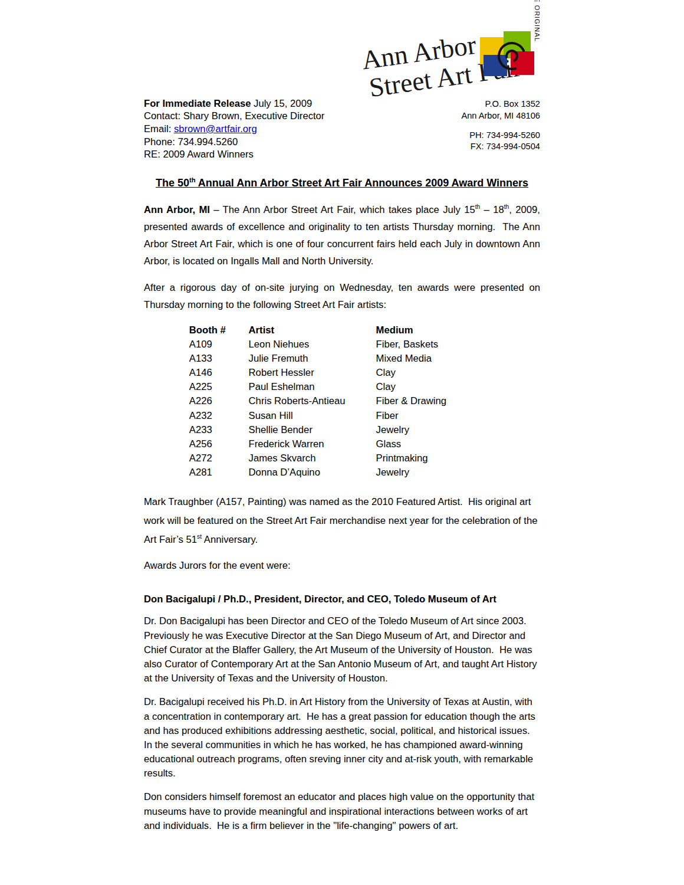Ann ArborStreet Art Fair
THE ORIGINAL
For Immediate Release July 15, 2009
Contact: Shary Brown, Executive Director
Email: sbrown@artfair.org
Phone: 734.994.5260
RE: 2009 Award Winners
P.O. Box 1352
Ann Arbor, MI 48106 PH: 734-994-5260
FX: 734-994-0504
The 50th Annual Ann Arbor Street Art Fair Announces 2009 Award Winners
Ann Arbor, MI – The Ann Arbor Street Art Fair, which takes place July 15th – 18th, 2009, presented awards of excellence and originality to ten artists Thursday morning. The Ann Arbor Street Art Fair, which is one of four concurrent fairs held each July in downtown Ann Arbor, is located on Ingalls Mall and North University.
After a rigorous day of on-site jurying on Wednesday, ten awards were presented on Thursday morning to the following Street Art Fair artists:
| Booth # | Artist | Medium |
| --- | --- | --- |
| A109 | Leon Niehues | Fiber, Baskets |
| A133 | Julie Fremuth | Mixed Media |
| A146 | Robert Hessler | Clay |
| A225 | Paul Eshelman | Clay |
| A226 | Chris Roberts-Antieau | Fiber & Drawing |
| A232 | Susan Hill | Fiber |
| A233 | Shellie Bender | Jewelry |
| A256 | Frederick Warren | Glass |
| A272 | James Skvarch | Printmaking |
| A281 | Donna D’Aquino | Jewelry |
Mark Traughber (A157, Painting) was named as the 2010 Featured Artist. His original art work will be featured on the Street Art Fair merchandise next year for the celebration of the Art Fair’s 51st Anniversary.
Awards Jurors for the event were:
Don Bacigalupi / Ph.D., President, Director, and CEO, Toledo Museum of Art
Dr. Don Bacigalupi has been Director and CEO of the Toledo Museum of Art since 2003. Previously he was Executive Director at the San Diego Museum of Art, and Director and Chief Curator at the Blaffer Gallery, the Art Museum of the University of Houston. He was also Curator of Contemporary Art at the San Antonio Museum of Art, and taught Art History at the University of Texas and the University of Houston.
Dr. Bacigalupi received his Ph.D. in Art History from the University of Texas at Austin, with a concentration in contemporary art. He has a great passion for education though the arts and has produced exhibitions addressing aesthetic, social, political, and historical issues. In the several communities in which he has worked, he has championed award-winning educational outreach programs, often sreving inner city and at-risk youth, with remarkable results.
Don considers himself foremost an educator and places high value on the opportunity that museums have to provide meaningful and inspirational interactions between works of art and individuals. He is a firm believer in the "life-changing" powers of art.